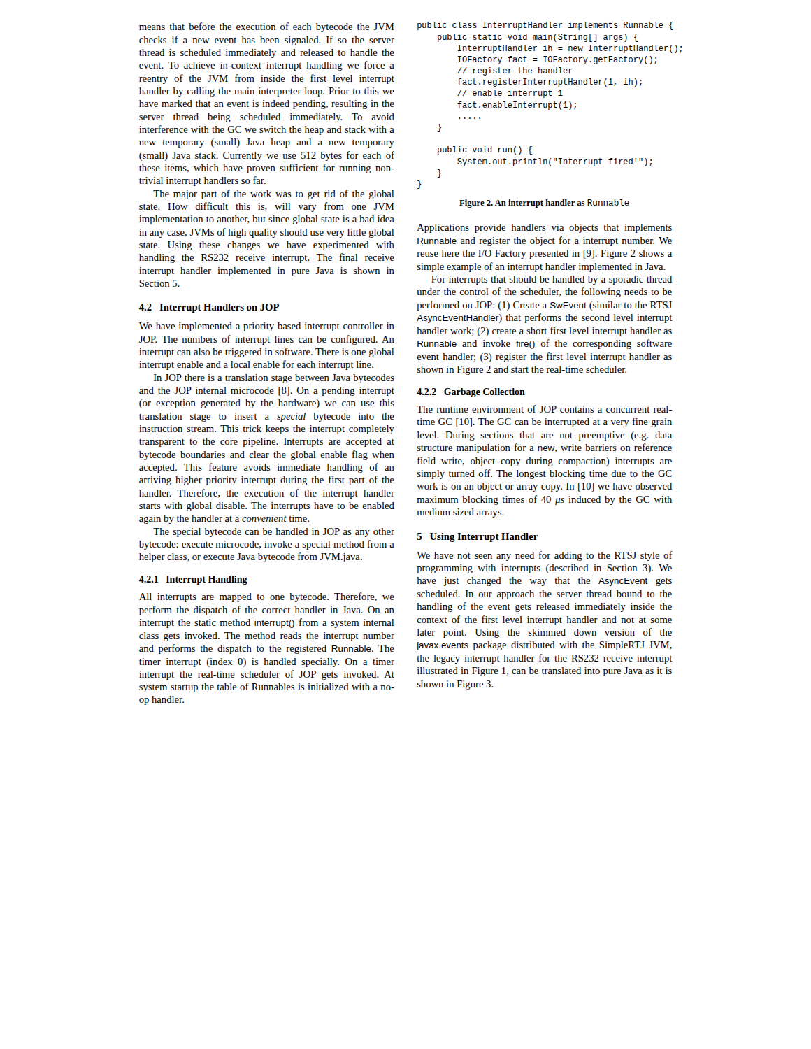means that before the execution of each bytecode the JVM checks if a new event has been signaled. If so the server thread is scheduled immediately and released to handle the event. To achieve in-context interrupt handling we force a reentry of the JVM from inside the first level interrupt handler by calling the main interpreter loop. Prior to this we have marked that an event is indeed pending, resulting in the server thread being scheduled immediately. To avoid interference with the GC we switch the heap and stack with a new temporary (small) Java heap and a new temporary (small) Java stack. Currently we use 512 bytes for each of these items, which have proven sufficient for running non-trivial interrupt handlers so far.
The major part of the work was to get rid of the global state. How difficult this is, will vary from one JVM implementation to another, but since global state is a bad idea in any case, JVMs of high quality should use very little global state. Using these changes we have experimented with handling the RS232 receive interrupt. The final receive interrupt handler implemented in pure Java is shown in Section 5.
4.2 Interrupt Handlers on JOP
We have implemented a priority based interrupt controller in JOP. The numbers of interrupt lines can be configured. An interrupt can also be triggered in software. There is one global interrupt enable and a local enable for each interrupt line.
In JOP there is a translation stage between Java bytecodes and the JOP internal microcode [8]. On a pending interrupt (or exception generated by the hardware) we can use this translation stage to insert a special bytecode into the instruction stream. This trick keeps the interrupt completely transparent to the core pipeline. Interrupts are accepted at bytecode boundaries and clear the global enable flag when accepted. This feature avoids immediate handling of an arriving higher priority interrupt during the first part of the handler. Therefore, the execution of the interrupt handler starts with global disable. The interrupts have to be enabled again by the handler at a convenient time.
The special bytecode can be handled in JOP as any other bytecode: execute microcode, invoke a special method from a helper class, or execute Java bytecode from JVM.java.
4.2.1 Interrupt Handling
All interrupts are mapped to one bytecode. Therefore, we perform the dispatch of the correct handler in Java. On an interrupt the static method interrupt() from a system internal class gets invoked. The method reads the interrupt number and performs the dispatch to the registered Runnable. The timer interrupt (index 0) is handled specially. On a timer interrupt the real-time scheduler of JOP gets invoked. At system startup the table of Runnables is initialized with a no-op handler.
public class InterruptHandler implements Runnable {
    public static void main(String[] args) {
        InterruptHandler ih = new InterruptHandler();
        IOFactory fact = IOFactory.getFactory();
        // register the handler
        fact.registerInterruptHandler(1, ih);
        // enable interrupt 1
        fact.enableInterrupt(1);
        .....
    }

    public void run() {
        System.out.println("Interrupt fired!");
    }
}
Figure 2. An interrupt handler as Runnable
Applications provide handlers via objects that implements Runnable and register the object for a interrupt number. We reuse here the I/O Factory presented in [9]. Figure 2 shows a simple example of an interrupt handler implemented in Java.
For interrupts that should be handled by a sporadic thread under the control of the scheduler, the following needs to be performed on JOP: (1) Create a SwEvent (similar to the RTSJ AsyncEventHandler) that performs the second level interrupt handler work; (2) create a short first level interrupt handler as Runnable and invoke fire() of the corresponding software event handler; (3) register the first level interrupt handler as shown in Figure 2 and start the real-time scheduler.
4.2.2 Garbage Collection
The runtime environment of JOP contains a concurrent real-time GC [10]. The GC can be interrupted at a very fine grain level. During sections that are not preemptive (e.g. data structure manipulation for a new, write barriers on reference field write, object copy during compaction) interrupts are simply turned off. The longest blocking time due to the GC work is on an object or array copy. In [10] we have observed maximum blocking times of 40 μs induced by the GC with medium sized arrays.
5 Using Interrupt Handler
We have not seen any need for adding to the RTSJ style of programming with interrupts (described in Section 3). We have just changed the way that the AsyncEvent gets scheduled. In our approach the server thread bound to the handling of the event gets released immediately inside the context of the first level interrupt handler and not at some later point. Using the skimmed down version of the javax.events package distributed with the SimpleRTJ JVM, the legacy interrupt handler for the RS232 receive interrupt illustrated in Figure 1, can be translated into pure Java as it is shown in Figure 3.